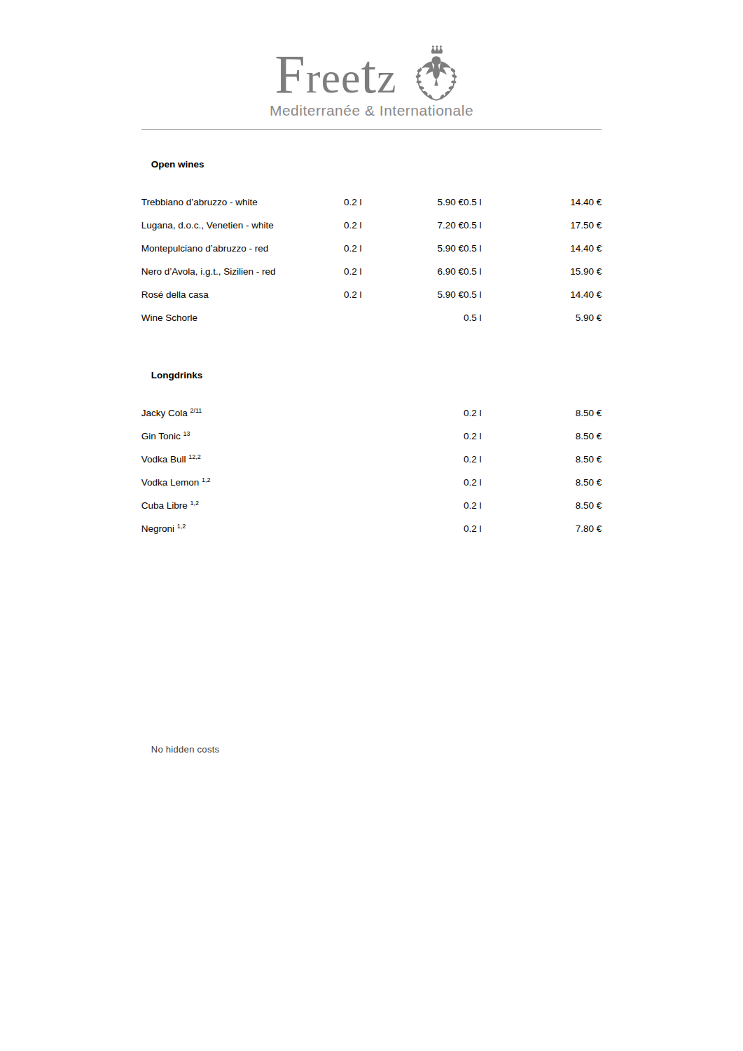Freetz
Mediterranée & Internationale
Open wines
| Trebbiano d’abruzzo - white | 0.2 l | 5.90 € | 0.5 l | 14.40 € |
| Lugana, d.o.c., Venetien - white | 0.2 l | 7.20 € | 0.5 l | 17.50 € |
| Montepulciano d’abruzzo - red | 0.2 l | 5.90 € | 0.5 l | 14.40 € |
| Nero d’Avola, i.g.t., Sizilien - red | 0.2 l | 6.90 € | 0.5 l | 15.90 € |
| Rosé della casa | 0.2 l | 5.90 € | 0.5 l | 14.40 € |
| Wine Schorle | | | 0.5 l | 5.90 € |
Longdrinks
| Jacky Cola 2/11 | | 0.2 l | 8.50 € |
| Gin Tonic 13 | | 0.2 l | 8.50 € |
| Vodka Bull 12,2 | | 0.2 l | 8.50 € |
| Vodka Lemon 1,2 | | 0.2 l | 8.50 € |
| Cuba Libre 1,2 | | 0.2 l | 8.50 € |
| Negroni 1,2 | | 0.2 l | 7.80 € |
No hidden costs